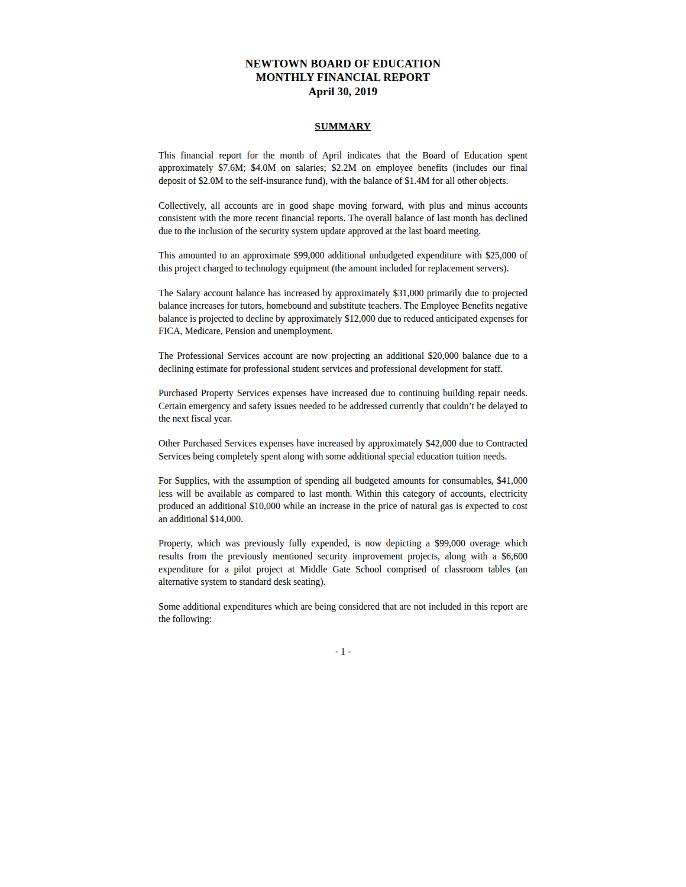NEWTOWN BOARD OF EDUCATION MONTHLY FINANCIAL REPORT April 30, 2019
SUMMARY
This financial report for the month of April indicates that the Board of Education spent approximately $7.6M; $4.0M on salaries; $2.2M on employee benefits (includes our final deposit of $2.0M to the self-insurance fund), with the balance of $1.4M for all other objects.
Collectively, all accounts are in good shape moving forward, with plus and minus accounts consistent with the more recent financial reports. The overall balance of last month has declined due to the inclusion of the security system update approved at the last board meeting.
This amounted to an approximate $99,000 additional unbudgeted expenditure with $25,000 of this project charged to technology equipment (the amount included for replacement servers).
The Salary account balance has increased by approximately $31,000 primarily due to projected balance increases for tutors, homebound and substitute teachers. The Employee Benefits negative balance is projected to decline by approximately $12,000 due to reduced anticipated expenses for FICA, Medicare, Pension and unemployment.
The Professional Services account are now projecting an additional $20,000 balance due to a declining estimate for professional student services and professional development for staff.
Purchased Property Services expenses have increased due to continuing building repair needs. Certain emergency and safety issues needed to be addressed currently that couldn’t be delayed to the next fiscal year.
Other Purchased Services expenses have increased by approximately $42,000 due to Contracted Services being completely spent along with some additional special education tuition needs.
For Supplies, with the assumption of spending all budgeted amounts for consumables, $41,000 less will be available as compared to last month. Within this category of accounts, electricity produced an additional $10,000 while an increase in the price of natural gas is expected to cost an additional $14,000.
Property, which was previously fully expended, is now depicting a $99,000 overage which results from the previously mentioned security improvement projects, along with a $6,600 expenditure for a pilot project at Middle Gate School comprised of classroom tables (an alternative system to standard desk seating).
Some additional expenditures which are being considered that are not included in this report are the following:
- 1 -